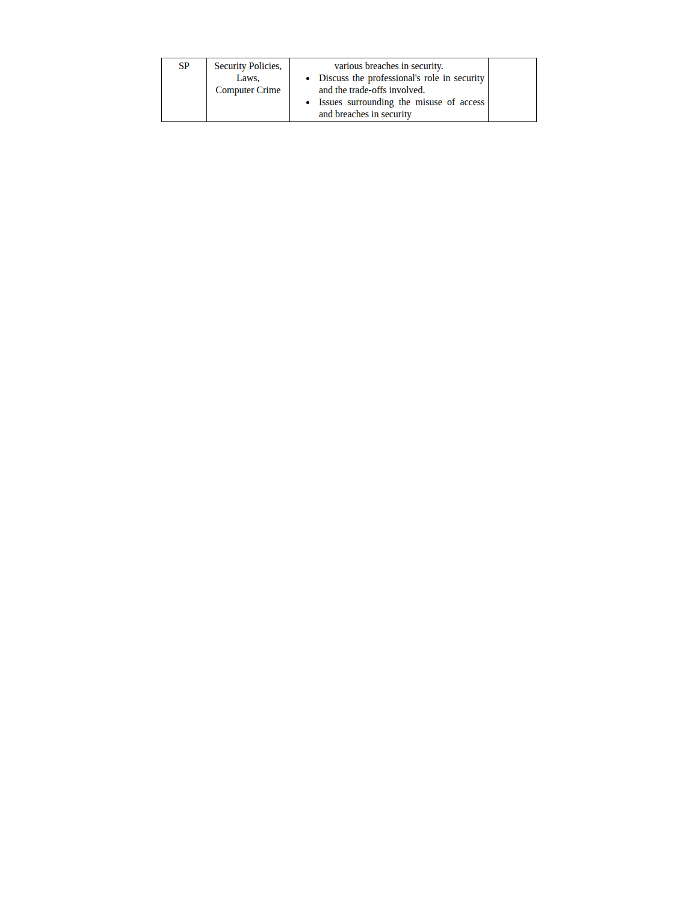| SP | Security Policies, Laws, Computer Crime | various breaches in security. Discuss the professional's role in security and the trade-offs involved. Issues surrounding the misuse of access and breaches in security | |